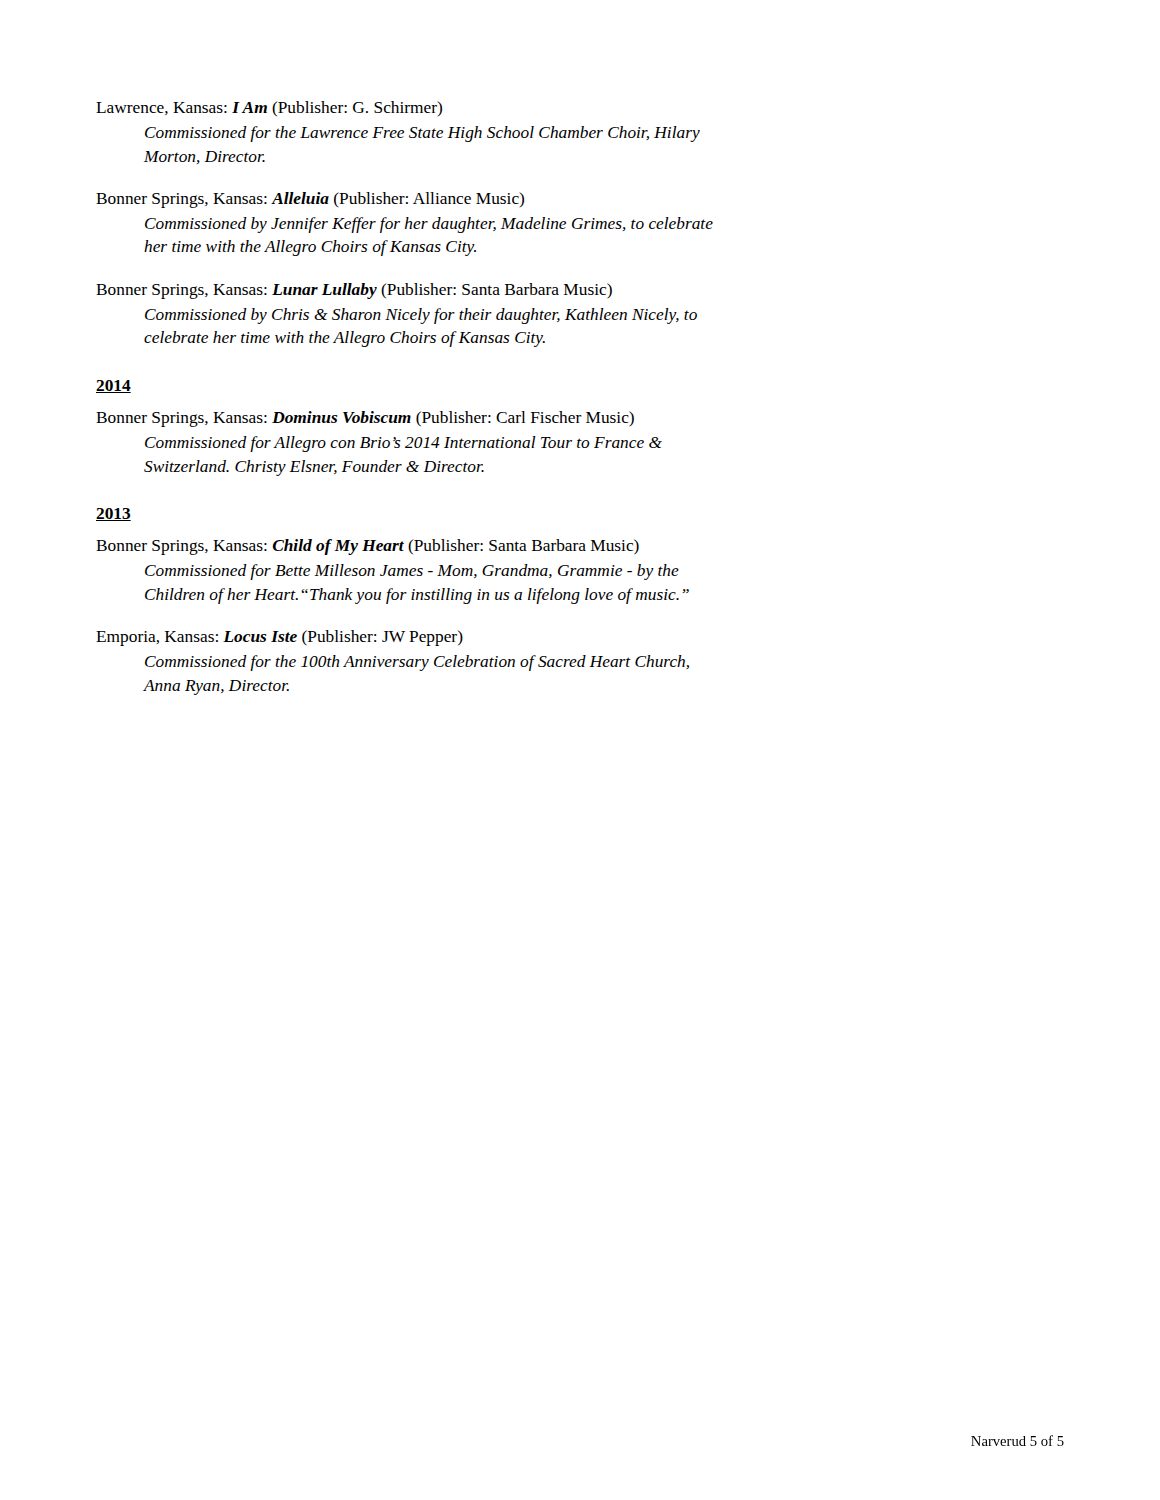Lawrence, Kansas: I Am (Publisher: G. Schirmer)
Commissioned for the Lawrence Free State High School Chamber Choir, Hilary Morton, Director.
Bonner Springs, Kansas: Alleluia (Publisher: Alliance Music)
Commissioned by Jennifer Keffer for her daughter, Madeline Grimes, to celebrate her time with the Allegro Choirs of Kansas City.
Bonner Springs, Kansas: Lunar Lullaby (Publisher: Santa Barbara Music)
Commissioned by Chris & Sharon Nicely for their daughter, Kathleen Nicely, to celebrate her time with the Allegro Choirs of Kansas City.
2014
Bonner Springs, Kansas: Dominus Vobiscum (Publisher: Carl Fischer Music)
Commissioned for Allegro con Brio’s 2014 International Tour to France & Switzerland. Christy Elsner, Founder & Director.
2013
Bonner Springs, Kansas: Child of My Heart (Publisher: Santa Barbara Music)
Commissioned for Bette Milleson James - Mom, Grandma, Grammie - by the Children of her Heart.“Thank you for instilling in us a lifelong love of music.”
Emporia, Kansas: Locus Iste (Publisher: JW Pepper)
Commissioned for the 100th Anniversary Celebration of Sacred Heart Church, Anna Ryan, Director.
Narverud 5 of 5